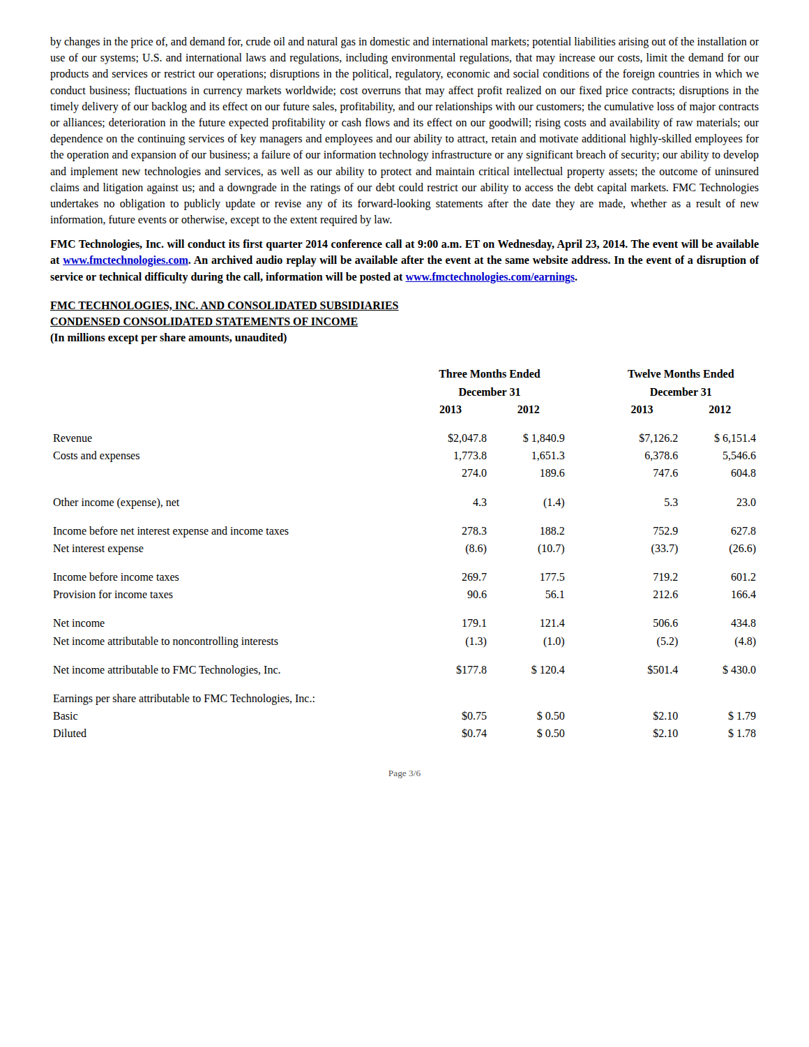by changes in the price of, and demand for, crude oil and natural gas in domestic and international markets; potential liabilities arising out of the installation or use of our systems; U.S. and international laws and regulations, including environmental regulations, that may increase our costs, limit the demand for our products and services or restrict our operations; disruptions in the political, regulatory, economic and social conditions of the foreign countries in which we conduct business; fluctuations in currency markets worldwide; cost overruns that may affect profit realized on our fixed price contracts; disruptions in the timely delivery of our backlog and its effect on our future sales, profitability, and our relationships with our customers; the cumulative loss of major contracts or alliances; deterioration in the future expected profitability or cash flows and its effect on our goodwill; rising costs and availability of raw materials; our dependence on the continuing services of key managers and employees and our ability to attract, retain and motivate additional highly-skilled employees for the operation and expansion of our business; a failure of our information technology infrastructure or any significant breach of security; our ability to develop and implement new technologies and services, as well as our ability to protect and maintain critical intellectual property assets; the outcome of uninsured claims and litigation against us; and a downgrade in the ratings of our debt could restrict our ability to access the debt capital markets. FMC Technologies undertakes no obligation to publicly update or revise any of its forward-looking statements after the date they are made, whether as a result of new information, future events or otherwise, except to the extent required by law.
FMC Technologies, Inc. will conduct its first quarter 2014 conference call at 9:00 a.m. ET on Wednesday, April 23, 2014. The event will be available at www.fmctechnologies.com. An archived audio replay will be available after the event at the same website address. In the event of a disruption of service or technical difficulty during the call, information will be posted at www.fmctechnologies.com/earnings.
FMC TECHNOLOGIES, INC. AND CONSOLIDATED SUBSIDIARIES
CONDENSED CONSOLIDATED STATEMENTS OF INCOME
(In millions except per share amounts, unaudited)
| | | Three Months Ended | | Twelve Months Ended |
| --- | --- | --- | --- | --- |
| | | December 31 | | December 31 |
| | | 2013 | 2012 | | 2013 | 2012 |
| Revenue | | $2,047.8 | $ 1,840.9 | | $7,126.2 | $ 6,151.4 |
| Costs and expenses | | 1,773.8 | 1,651.3 | | 6,378.6 | 5,546.6 |
| | | 274.0 | 189.6 | | 747.6 | 604.8 |
| Other income (expense), net | | 4.3 | (1.4) | | 5.3 | 23.0 |
| Income before net interest expense and income taxes | | 278.3 | 188.2 | | 752.9 | 627.8 |
| Net interest expense | | (8.6) | (10.7) | | (33.7) | (26.6) |
| Income before income taxes | | 269.7 | 177.5 | | 719.2 | 601.2 |
| Provision for income taxes | | 90.6 | 56.1 | | 212.6 | 166.4 |
| Net income | | 179.1 | 121.4 | | 506.6 | 434.8 |
| Net income attributable to noncontrolling interests | | (1.3) | (1.0) | | (5.2) | (4.8) |
| Net income attributable to FMC Technologies, Inc. | | $177.8 | $ 120.4 | | $501.4 | $ 430.0 |
| Earnings per share attributable to FMC Technologies, Inc.: | | | | | | |
| Basic | | $0.75 | $ 0.50 | | $2.10 | $ 1.79 |
| Diluted | | $0.74 | $ 0.50 | | $2.10 | $ 1.78 |
Page 3/6